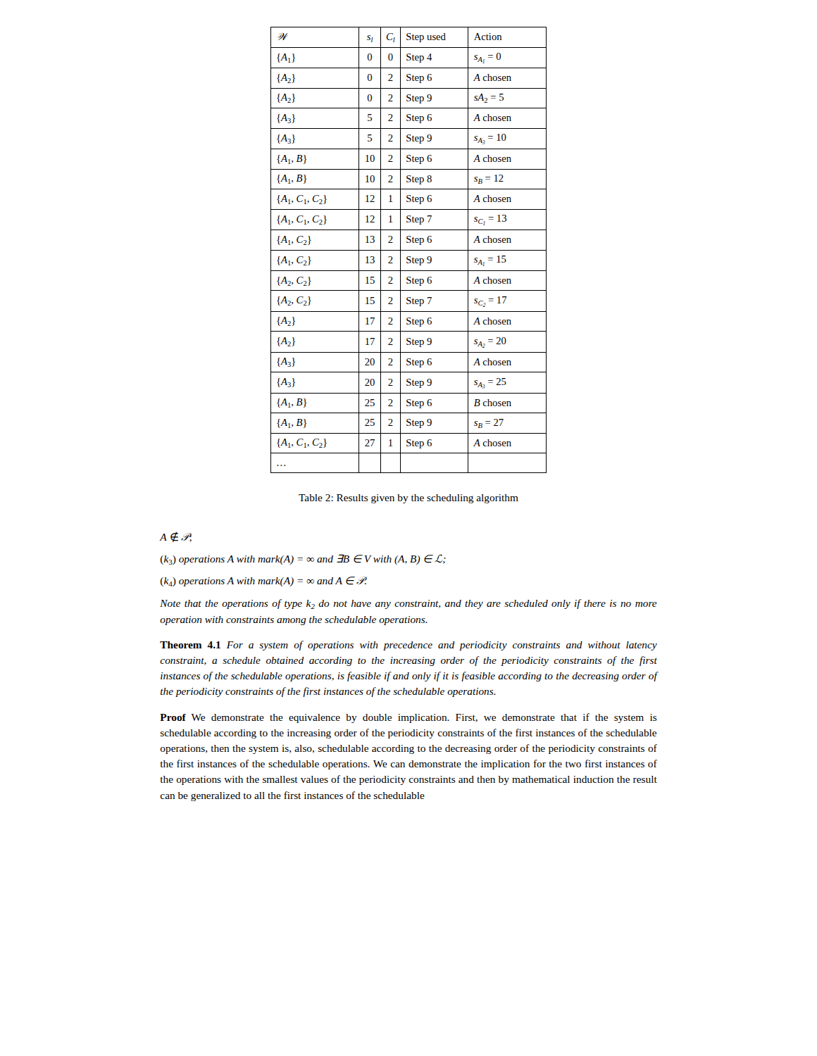| 𝒲 | s l | C l | Step used | Action |
| { A 1 } | 0 | 0 | Step 4 | s A 1 = 0 |
| { A 2 } | 0 | 2 | Step 6 | A chosen |
| { A 2 } | 0 | 2 | Step 9 | sA 2 = 5 |
| { A 3 } | 5 | 2 | Step 6 | A chosen |
| { A 3 } | 5 | 2 | Step 9 | s A 3 = 10 |
| { A 1 , B } | 10 | 2 | Step 6 | A chosen |
| { A 1 , B } | 10 | 2 | Step 8 | s B = 12 |
| { A 1 , C 1 , C 2 } | 12 | 1 | Step 6 | A chosen |
| { A 1 , C 1 , C 2 } | 12 | 1 | Step 7 | s C 1 = 13 |
| { A 1 , C 2 } | 13 | 2 | Step 6 | A chosen |
| { A 1 , C 2 } | 13 | 2 | Step 9 | s A 1 = 15 |
| { A 2 , C 2 } | 15 | 2 | Step 6 | A chosen |
| { A 2 , C 2 } | 15 | 2 | Step 7 | s C 2 = 17 |
| { A 2 } | 17 | 2 | Step 6 | A chosen |
| { A 2 } | 17 | 2 | Step 9 | s A 2 = 20 |
| { A 3 } | 20 | 2 | Step 6 | A chosen |
| { A 3 } | 20 | 2 | Step 9 | s A 3 = 25 |
| { A 1 , B } | 25 | 2 | Step 6 | B chosen |
| { A 1 , B } | 25 | 2 | Step 9 | s B = 27 |
| { A 1 , C 1 , C 2 } | 27 | 1 | Step 6 | A chosen |
| … | | | | |
Table 2: Results given by the scheduling algorithm
A ∉ 𝒫;
(k3) operations A with mark(A) = ∞ and ∃B ∈ V with (A, B) ∈ ℒ;
(k4) operations A with mark(A) = ∞ and A ∈ 𝒫.
Note that the operations of type k2 do not have any constraint, and they are scheduled only if there is no more operation with constraints among the schedulable operations.
Theorem 4.1 For a system of operations with precedence and periodicity constraints and without latency constraint, a schedule obtained according to the increasing order of the periodicity constraints of the first instances of the schedulable operations, is feasible if and only if it is feasible according to the decreasing order of the periodicity constraints of the first instances of the schedulable operations.
Proof We demonstrate the equivalence by double implication. First, we demonstrate that if the system is schedulable according to the increasing order of the periodicity constraints of the first instances of the schedulable operations, then the system is, also, schedulable according to the decreasing order of the periodicity constraints of the first instances of the schedulable operations. We can demonstrate the implication for the two first instances of the operations with the smallest values of the periodicity constraints and then by mathematical induction the result can be generalized to all the first instances of the schedulable